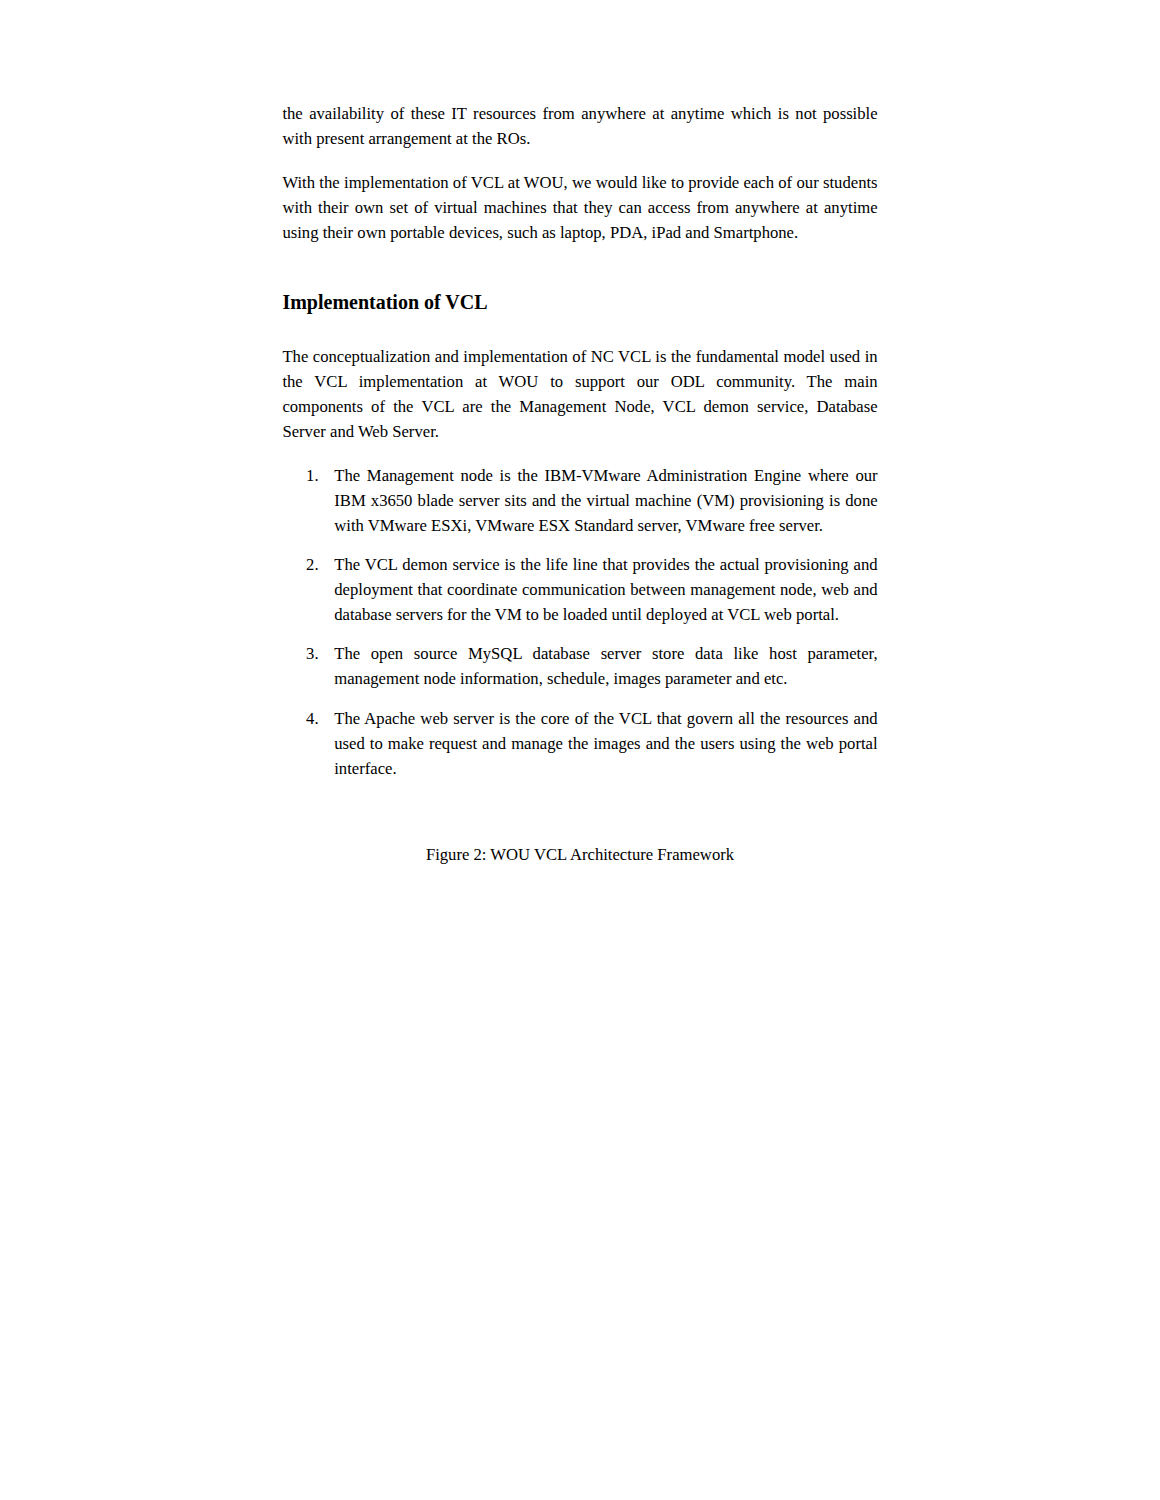the availability of these IT resources from anywhere at anytime which is not possible with present arrangement at the ROs.
With the implementation of VCL at WOU, we would like to provide each of our students with their own set of virtual machines that they can access from anywhere at anytime using their own portable devices, such as laptop, PDA, iPad and Smartphone.
Implementation of VCL
The conceptualization and implementation of NC VCL is the fundamental model used in the VCL implementation at WOU to support our ODL community. The main components of the VCL are the Management Node, VCL demon service, Database Server and Web Server.
The Management node is the IBM-VMware Administration Engine where our IBM x3650 blade server sits and the virtual machine (VM) provisioning is done with VMware ESXi, VMware ESX Standard server, VMware free server.
The VCL demon service is the life line that provides the actual provisioning and deployment that coordinate communication between management node, web and database servers for the VM to be loaded until deployed at VCL web portal.
The open source MySQL database server store data like host parameter, management node information, schedule, images parameter and etc.
The Apache web server is the core of the VCL that govern all the resources and used to make request and manage the images and the users using the web portal interface.
Figure 2: WOU VCL Architecture Framework